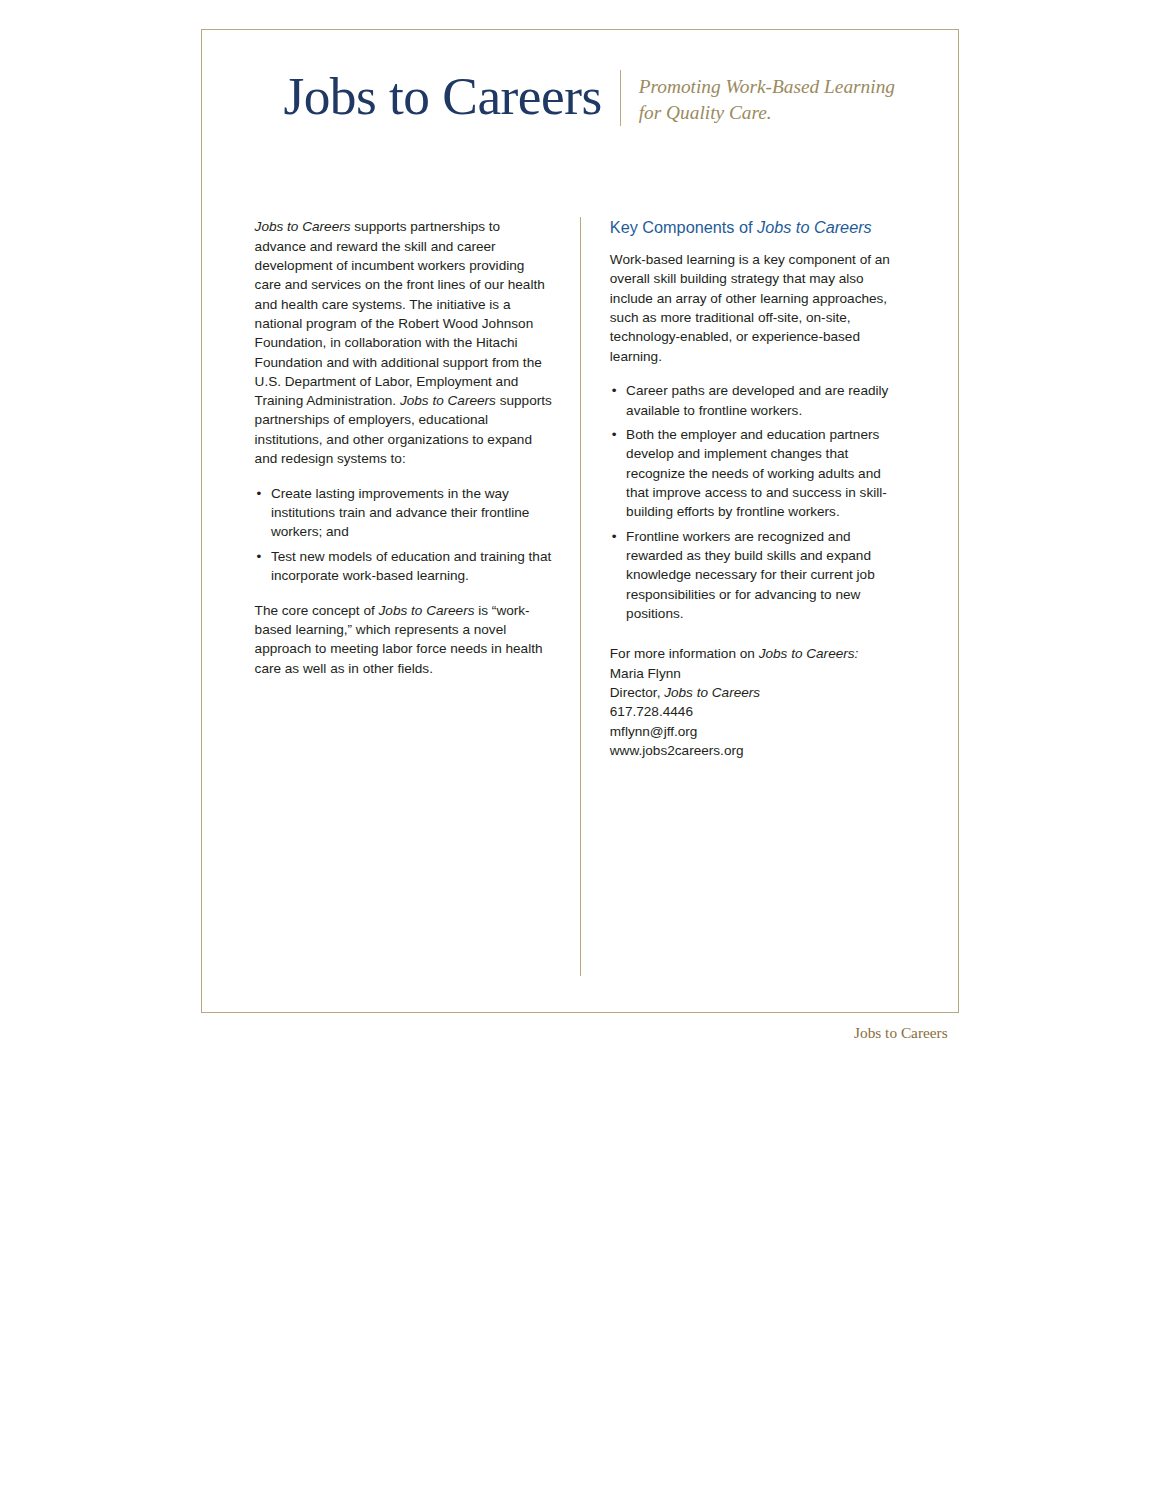Jobs to Careers
Promoting Work-Based Learning
for Quality Care.
Jobs to Careers supports partnerships to advance and reward the skill and career development of incumbent workers providing care and services on the front lines of our health and health care systems. The initiative is a national program of the Robert Wood Johnson Foundation, in collaboration with the Hitachi Foundation and with additional support from the U.S. Department of Labor, Employment and Training Administration. Jobs to Careers supports partnerships of employers, educational institutions, and other organizations to expand and redesign systems to:
Create lasting improvements in the way institutions train and advance their frontline workers; and
Test new models of education and training that incorporate work-based learning.
The core concept of Jobs to Careers is “work-based learning,” which represents a novel approach to meeting labor force needs in health care as well as in other fields.
Key Components of Jobs to Careers
Work-based learning is a key component of an overall skill building strategy that may also include an array of other learning approaches, such as more traditional off-site, on-site, technology-enabled, or experience-based learning.
Career paths are developed and are readily available to frontline workers.
Both the employer and education partners develop and implement changes that recognize the needs of working adults and that improve access to and success in skill-building efforts by frontline workers.
Frontline workers are recognized and rewarded as they build skills and expand knowledge necessary for their current job responsibilities or for advancing to new positions.
For more information on Jobs to Careers:
Maria Flynn
Director, Jobs to Careers
617.728.4446
mflynn@jff.org
www.jobs2careers.org
Jobs to Careers